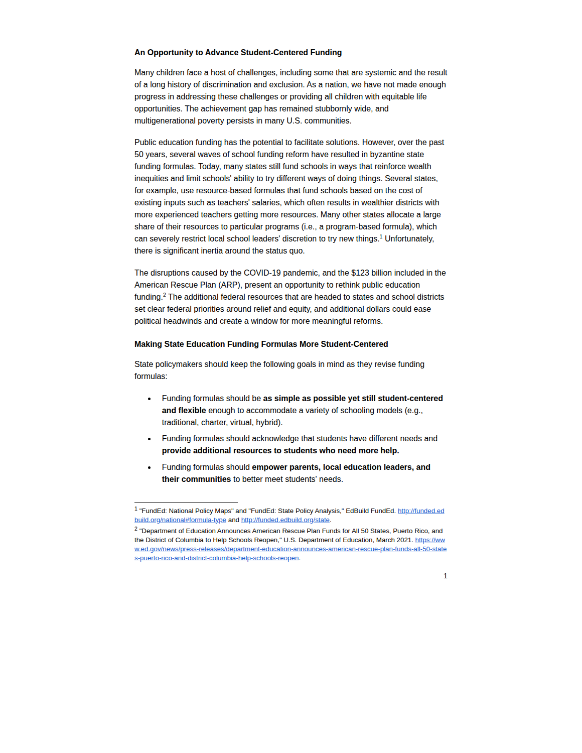An Opportunity to Advance Student-Centered Funding
Many children face a host of challenges, including some that are systemic and the result of a long history of discrimination and exclusion. As a nation, we have not made enough progress in addressing these challenges or providing all children with equitable life opportunities. The achievement gap has remained stubbornly wide, and multigenerational poverty persists in many U.S. communities.
Public education funding has the potential to facilitate solutions. However, over the past 50 years, several waves of school funding reform have resulted in byzantine state funding formulas. Today, many states still fund schools in ways that reinforce wealth inequities and limit schools' ability to try different ways of doing things. Several states, for example, use resource-based formulas that fund schools based on the cost of existing inputs such as teachers' salaries, which often results in wealthier districts with more experienced teachers getting more resources. Many other states allocate a large share of their resources to particular programs (i.e., a program-based formula), which can severely restrict local school leaders' discretion to try new things.1 Unfortunately, there is significant inertia around the status quo.
The disruptions caused by the COVID-19 pandemic, and the $123 billion included in the American Rescue Plan (ARP), present an opportunity to rethink public education funding.2 The additional federal resources that are headed to states and school districts set clear federal priorities around relief and equity, and additional dollars could ease political headwinds and create a window for more meaningful reforms.
Making State Education Funding Formulas More Student-Centered
State policymakers should keep the following goals in mind as they revise funding formulas:
Funding formulas should be as simple as possible yet still student-centered and flexible enough to accommodate a variety of schooling models (e.g., traditional, charter, virtual, hybrid).
Funding formulas should acknowledge that students have different needs and provide additional resources to students who need more help.
Funding formulas should empower parents, local education leaders, and their communities to better meet students' needs.
1 "FundEd: National Policy Maps" and "FundEd: State Policy Analysis," EdBuild FundEd. http://funded.edbuild.org/national#formula-type and http://funded.edbuild.org/state.
2 "Department of Education Announces American Rescue Plan Funds for All 50 States, Puerto Rico, and the District of Columbia to Help Schools Reopen," U.S. Department of Education, March 2021. https://www.ed.gov/news/press-releases/department-education-announces-american-rescue-plan-funds-all-50-states-puerto-rico-and-district-columbia-help-schools-reopen.
1